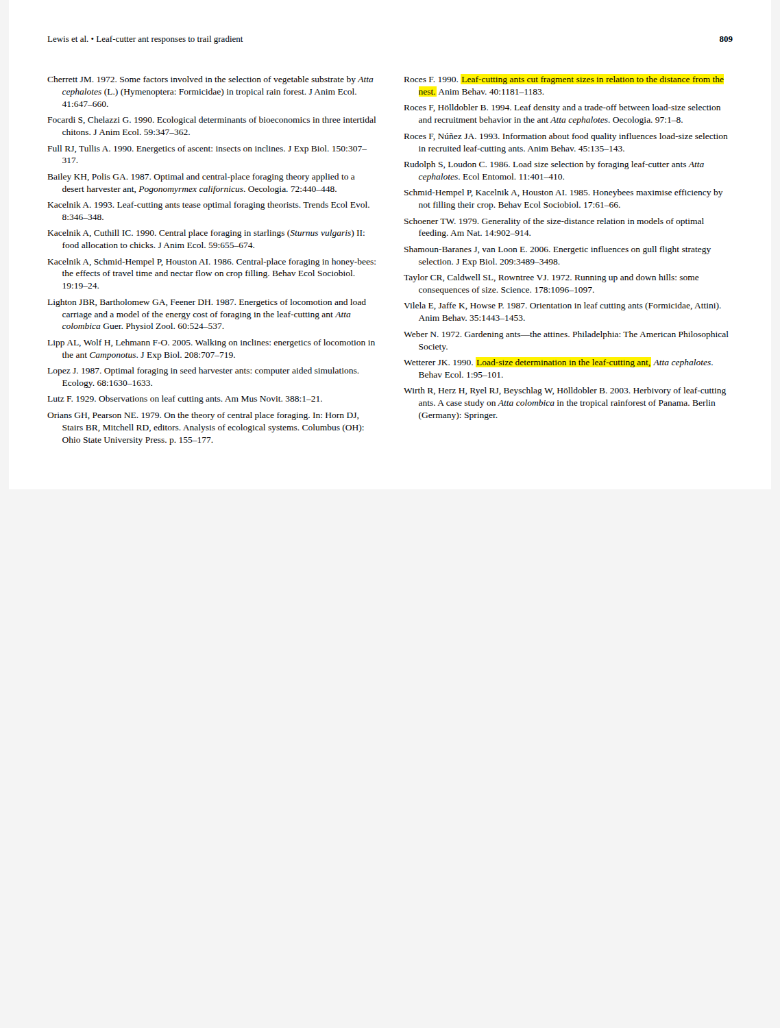Lewis et al. • Leaf-cutter ant responses to trail gradient 809
Cherrett JM. 1972. Some factors involved in the selection of vegetable substrate by Atta cephalotes (L.) (Hymenoptera: Formicidae) in tropical rain forest. J Anim Ecol. 41:647–660.
Focardi S, Chelazzi G. 1990. Ecological determinants of bioeconomics in three intertidal chitons. J Anim Ecol. 59:347–362.
Full RJ, Tullis A. 1990. Energetics of ascent: insects on inclines. J Exp Biol. 150:307–317.
Bailey KH, Polis GA. 1987. Optimal and central-place foraging theory applied to a desert harvester ant, Pogonomyrmex californicus. Oecologia. 72:440–448.
Kacelnik A. 1993. Leaf-cutting ants tease optimal foraging theorists. Trends Ecol Evol. 8:346–348.
Kacelnik A, Cuthill IC. 1990. Central place foraging in starlings (Sturnus vulgaris) II: food allocation to chicks. J Anim Ecol. 59:655–674.
Kacelnik A, Schmid-Hempel P, Houston AI. 1986. Central-place foraging in honey-bees: the effects of travel time and nectar flow on crop filling. Behav Ecol Sociobiol. 19:19–24.
Lighton JBR, Bartholomew GA, Feener DH. 1987. Energetics of locomotion and load carriage and a model of the energy cost of foraging in the leaf-cutting ant Atta colombica Guer. Physiol Zool. 60:524–537.
Lipp AL, Wolf H, Lehmann F-O. 2005. Walking on inclines: energetics of locomotion in the ant Camponotus. J Exp Biol. 208:707–719.
Lopez J. 1987. Optimal foraging in seed harvester ants: computer aided simulations. Ecology. 68:1630–1633.
Lutz F. 1929. Observations on leaf cutting ants. Am Mus Novit. 388:1–21.
Orians GH, Pearson NE. 1979. On the theory of central place foraging. In: Horn DJ, Stairs BR, Mitchell RD, editors. Analysis of ecological systems. Columbus (OH): Ohio State University Press. p. 155–177.
Roces F. 1990. Leaf-cutting ants cut fragment sizes in relation to the distance from the nest. Anim Behav. 40:1181–1183.
Roces F, Hölldobler B. 1994. Leaf density and a trade-off between load-size selection and recruitment behavior in the ant Atta cephalotes. Oecologia. 97:1–8.
Roces F, Núñez JA. 1993. Information about food quality influences load-size selection in recruited leaf-cutting ants. Anim Behav. 45:135–143.
Rudolph S, Loudon C. 1986. Load size selection by foraging leaf-cutter ants Atta cephalotes. Ecol Entomol. 11:401–410.
Schmid-Hempel P, Kacelnik A, Houston AI. 1985. Honeybees maximise efficiency by not filling their crop. Behav Ecol Sociobiol. 17:61–66.
Schoener TW. 1979. Generality of the size-distance relation in models of optimal feeding. Am Nat. 14:902–914.
Shamoun-Baranes J, van Loon E. 2006. Energetic influences on gull flight strategy selection. J Exp Biol. 209:3489–3498.
Taylor CR, Caldwell SL, Rowntree VJ. 1972. Running up and down hills: some consequences of size. Science. 178:1096–1097.
Vilela E, Jaffe K, Howse P. 1987. Orientation in leaf cutting ants (Formicidae, Attini). Anim Behav. 35:1443–1453.
Weber N. 1972. Gardening ants—the attines. Philadelphia: The American Philosophical Society.
Wetterer JK. 1990. Load-size determination in the leaf-cutting ant, Atta cephalotes. Behav Ecol. 1:95–101.
Wirth R, Herz H, Ryel RJ, Beyschlag W, Hölldobler B. 2003. Herbivory of leaf-cutting ants. A case study on Atta colombica in the tropical rainforest of Panama. Berlin (Germany): Springer.